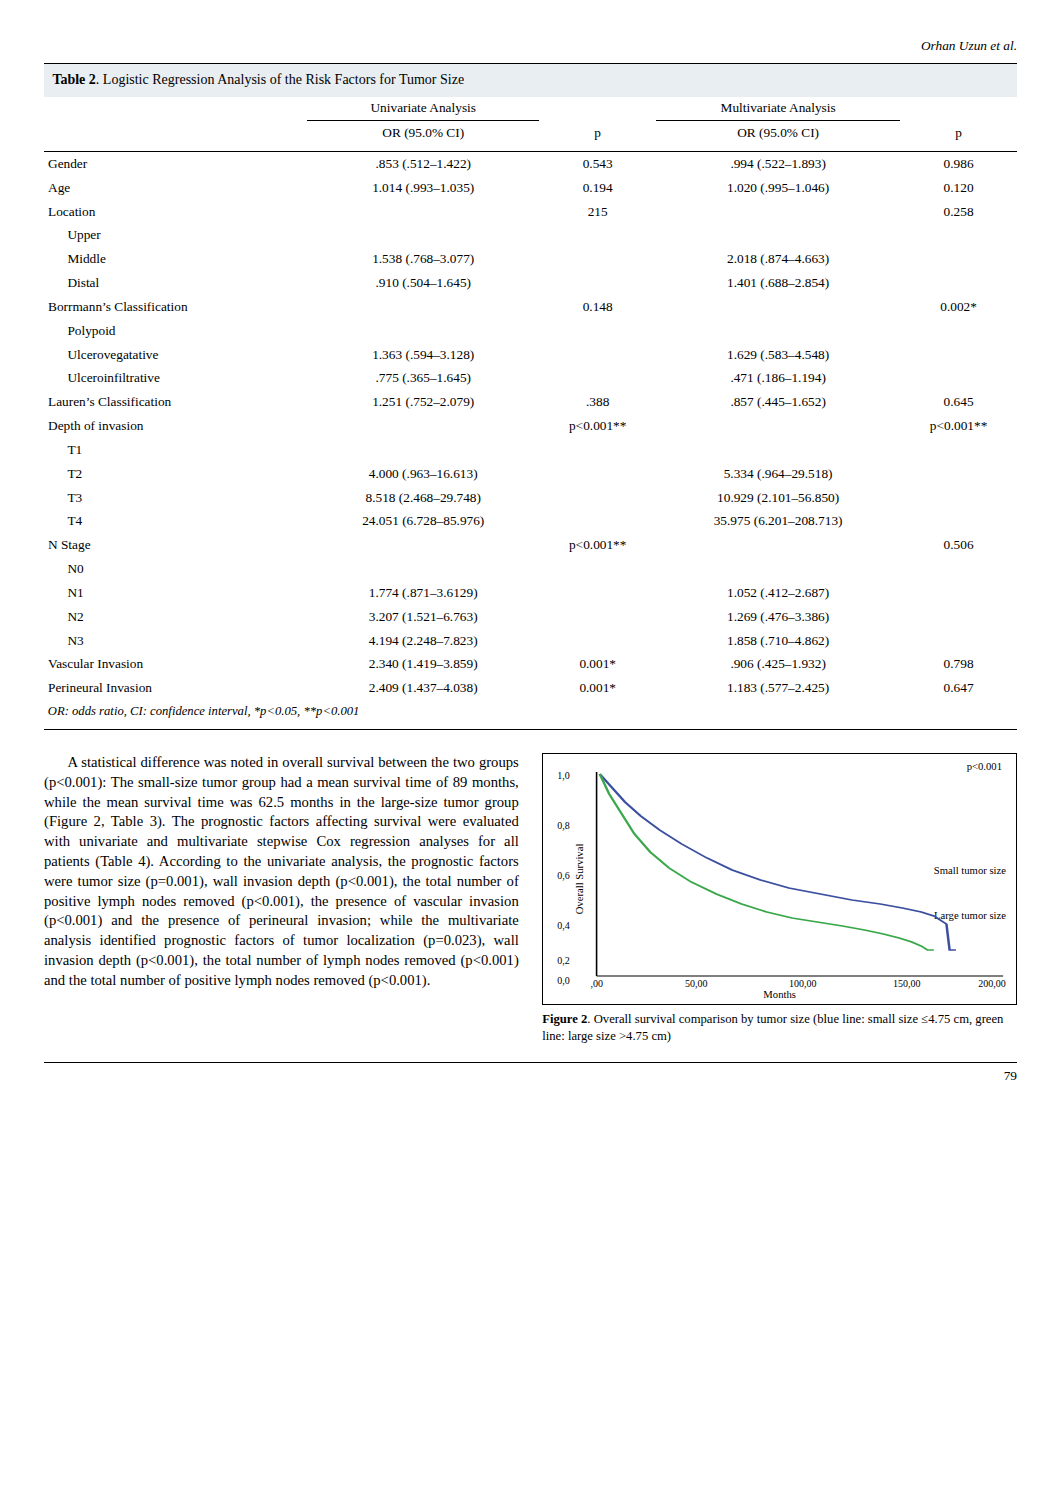Orhan Uzun et al.
Table 2. Logistic Regression Analysis of the Risk Factors for Tumor Size
| | | Univariate Analysis | | Multivariate Analysis | |
| --- | --- | --- | --- | --- | --- |
| | | OR (95.0% CI) | p | OR (95.0% CI) | p |
| Gender | .853 (.512–1.422) | 0.543 | .994 (.522–1.893) | 0.986 |
| Age | 1.014 (.993–1.035) | 0.194 | 1.020 (.995–1.046) | 0.120 |
| Location | | 215 | | 0.258 |
| | Upper | | | | |
| | Middle | 1.538 (.768–3.077) | | 2.018 (.874–4.663) | |
| | Distal | .910 (.504–1.645) | | 1.401 (.688–2.854) | |
| Borrmann’s Classification | | 0.148 | | 0.002* |
| | Polypoid | | | | |
| | Ulcerovegatative | 1.363 (.594–3.128) | | 1.629 (.583–4.548) | |
| | Ulceroinfiltrative | .775 (.365–1.645) | | .471 (.186–1.194) | |
| Lauren’s Classification | 1.251 (.752–2.079) | .388 | .857 (.445–1.652) | 0.645 |
| Depth of invasion | | p<0.001** | | p<0.001** |
| | T1 | | | | |
| | T2 | 4.000 (.963–16.613) | | 5.334 (.964–29.518) | |
| | T3 | 8.518 (2.468–29.748) | | 10.929 (2.101–56.850) | |
| | T4 | 24.051 (6.728–85.976) | | 35.975 (6.201–208.713) | |
| N Stage | | p<0.001** | | 0.506 |
| | N0 | | | | |
| | N1 | 1.774 (.871–3.6129) | | 1.052 (.412–2.687) | |
| | N2 | 3.207 (1.521–6.763) | | 1.269 (.476–3.386) | |
| | N3 | 4.194 (2.248–7.823) | | 1.858 (.710–4.862) | |
| Vascular Invasion | 2.340 (1.419–3.859) | 0.001* | .906 (.425–1.932) | 0.798 |
| Perineural Invasion | 2.409 (1.437–4.038) | 0.001* | 1.183 (.577–2.425) | 0.647 |
| OR: odds ratio, CI: confidence interval, *p<0.05, **p<0.001 |
A statistical difference was noted in overall survival between the two groups (p<0.001): The small-size tumor group had a mean survival time of 89 months, while the mean survival time was 62.5 months in the large-size tumor group (Figure 2, Table 3). The prognostic factors affecting survival were evaluated with univariate and multivariate stepwise Cox regression analyses for all patients (Table 4). According to the univariate analysis, the prognostic factors were tumor size (p=0.001), wall invasion depth (p<0.001), the total number of positive lymph nodes removed (p<0.001), the presence of vascular invasion (p<0.001) and the presence of perineural invasion; while the multivariate analysis identified prognostic factors of tumor localization (p=0.023), wall invasion depth (p<0.001), the total number of lymph nodes removed (p<0.001) and the total number of positive lymph nodes removed (p<0.001).
Overall Survival Months p<0.001 Small tumor size Large tumor size 1,0 0,8 0,6 0,4 0,2 0,0 ,00 50,00 100,00 150,00 200,00
Figure 2. Overall survival comparison by tumor size (blue line: small size ≤4.75 cm, green line: large size >4.75 cm)
79